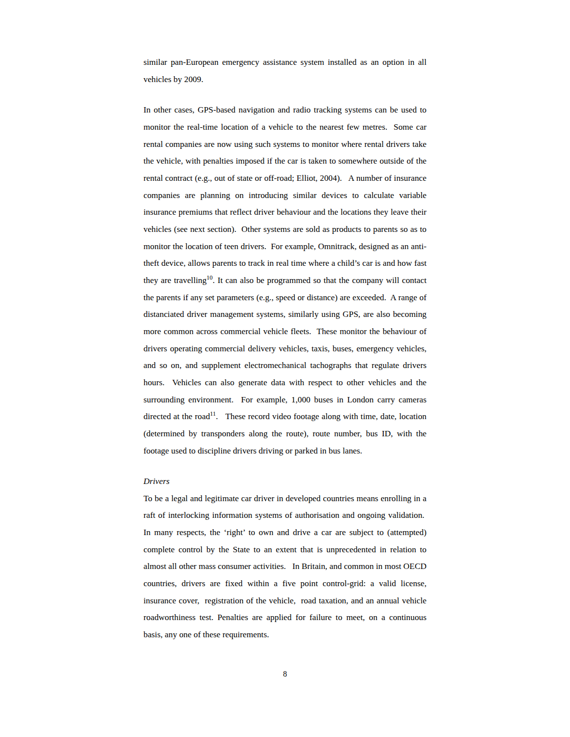similar pan-European emergency assistance system installed as an option in all vehicles by 2009.
In other cases, GPS-based navigation and radio tracking systems can be used to monitor the real-time location of a vehicle to the nearest few metres. Some car rental companies are now using such systems to monitor where rental drivers take the vehicle, with penalties imposed if the car is taken to somewhere outside of the rental contract (e.g., out of state or off-road; Elliot, 2004). A number of insurance companies are planning on introducing similar devices to calculate variable insurance premiums that reflect driver behaviour and the locations they leave their vehicles (see next section). Other systems are sold as products to parents so as to monitor the location of teen drivers. For example, Omnitrack, designed as an anti-theft device, allows parents to track in real time where a child’s car is and how fast they are travelling10. It can also be programmed so that the company will contact the parents if any set parameters (e.g., speed or distance) are exceeded. A range of distanciated driver management systems, similarly using GPS, are also becoming more common across commercial vehicle fleets. These monitor the behaviour of drivers operating commercial delivery vehicles, taxis, buses, emergency vehicles, and so on, and supplement electromechanical tachographs that regulate drivers hours. Vehicles can also generate data with respect to other vehicles and the surrounding environment. For example, 1,000 buses in London carry cameras directed at the road11. These record video footage along with time, date, location (determined by transponders along the route), route number, bus ID, with the footage used to discipline drivers driving or parked in bus lanes.
Drivers
To be a legal and legitimate car driver in developed countries means enrolling in a raft of interlocking information systems of authorisation and ongoing validation. In many respects, the ‘right’ to own and drive a car are subject to (attempted) complete control by the State to an extent that is unprecedented in relation to almost all other mass consumer activities. In Britain, and common in most OECD countries, drivers are fixed within a five point control-grid: a valid license, insurance cover, registration of the vehicle, road taxation, and an annual vehicle roadworthiness test. Penalties are applied for failure to meet, on a continuous basis, any one of these requirements.
8